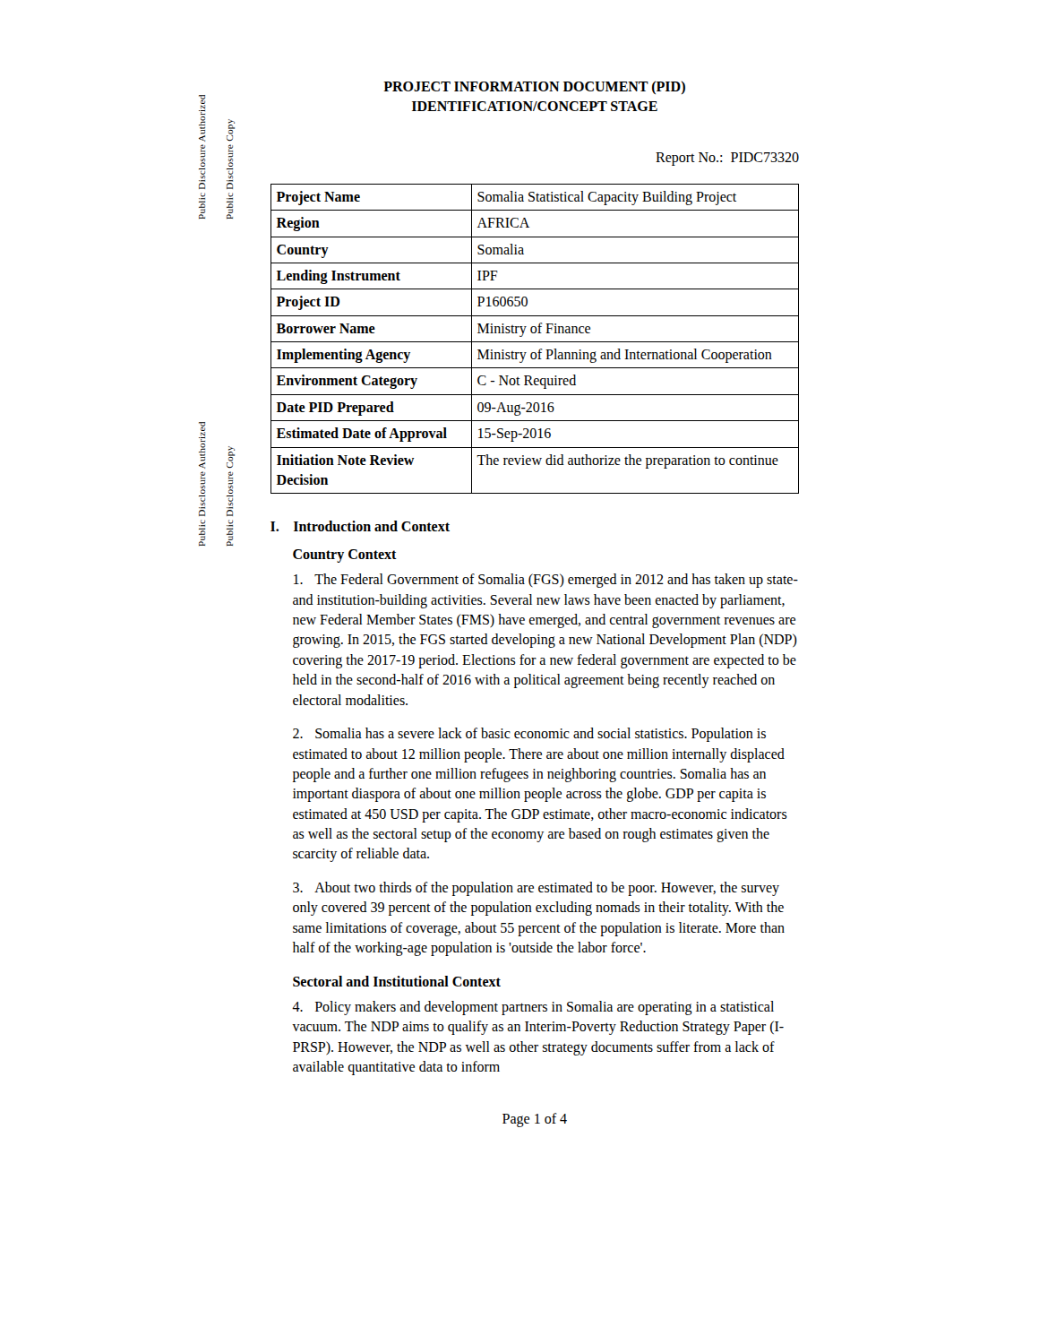Public Disclosure Authorized Public Disclosure Copy Public Disclosure Authorized Public Disclosure Copy
PROJECT INFORMATION DOCUMENT (PID)
IDENTIFICATION/CONCEPT STAGE
Report No.: PIDC73320
| Project Name | Somalia Statistical Capacity Building Project |
| Region | AFRICA |
| Country | Somalia |
| Lending Instrument | IPF |
| Project ID | P160650 |
| Borrower Name | Ministry of Finance |
| Implementing Agency | Ministry of Planning and International Cooperation |
| Environment Category | C - Not Required |
| Date PID Prepared | 09-Aug-2016 |
| Estimated Date of Approval | 15-Sep-2016 |
| Initiation Note Review Decision | The review did authorize the preparation to continue |
I. Introduction and Context
Country Context
1. The Federal Government of Somalia (FGS) emerged in 2012 and has taken up state- and institution-building activities. Several new laws have been enacted by parliament, new Federal Member States (FMS) have emerged, and central government revenues are growing. In 2015, the FGS started developing a new National Development Plan (NDP) covering the 2017-19 period. Elections for a new federal government are expected to be held in the second-half of 2016 with a political agreement being recently reached on electoral modalities.
2. Somalia has a severe lack of basic economic and social statistics. Population is estimated to about 12 million people. There are about one million internally displaced people and a further one million refugees in neighboring countries. Somalia has an important diaspora of about one million people across the globe. GDP per capita is estimated at 450 USD per capita. The GDP estimate, other macro-economic indicators as well as the sectoral setup of the economy are based on rough estimates given the scarcity of reliable data.
3. About two thirds of the population are estimated to be poor. However, the survey only covered 39 percent of the population excluding nomads in their totality. With the same limitations of coverage, about 55 percent of the population is literate. More than half of the working-age population is 'outside the labor force'.
Sectoral and Institutional Context
4. Policy makers and development partners in Somalia are operating in a statistical vacuum. The NDP aims to qualify as an Interim-Poverty Reduction Strategy Paper (I-PRSP). However, the NDP as well as other strategy documents suffer from a lack of available quantitative data to inform
Page 1 of 4